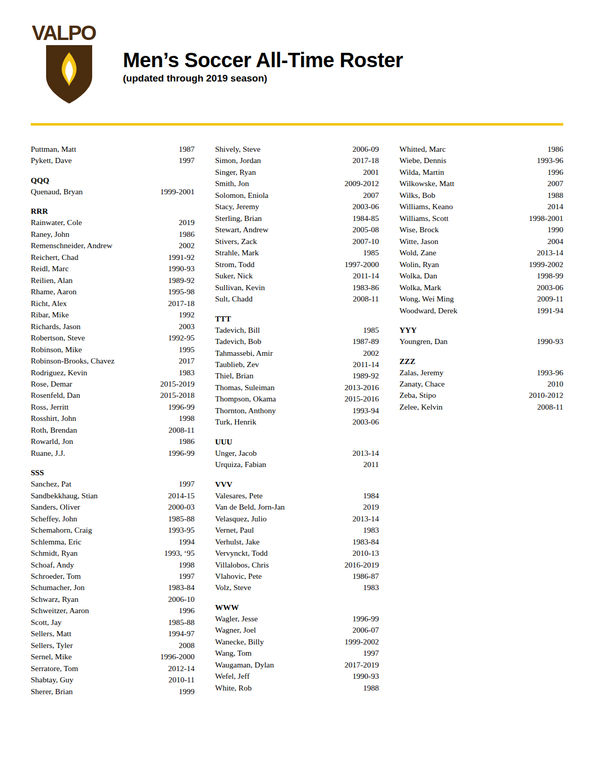VALPO
Men’s Soccer All-Time Roster
(updated through 2019 season)
Puttman, Matt 1987
Pykett, Dave 1997
QQQ
Quenaud, Bryan 1999-2001
RRR
Rainwater, Cole 2019
Raney, John 1986
Remenschneider, Andrew 2002
Reichert, Chad 1991-92
Reidl, Marc 1990-93
Reilien, Alan 1989-92
Rhame, Aaron 1995-98
Richt, Alex 2017-18
Ribar, Mike 1992
Richards, Jason 2003
Robertson, Steve 1992-95
Robinson, Mike 1995
Robinson-Brooks, Chavez 2017
Rodriguez, Kevin 1983
Rose, Demar 2015-2019
Rosenfeld, Dan 2015-2018
Ross, Jerritt 1996-99
Rosshirt, John 1998
Roth, Brendan 2008-11
Rowarld, Jon 1986
Ruane, J.J. 1996-99
SSS
Sanchez, Pat 1997
Sandbekkhaug, Stian 2014-15
Sanders, Oliver 2000-03
Scheffey, John 1985-88
Schemahorn, Craig 1993-95
Schlemma, Eric 1994
Schmidt, Ryan 1993, ‘95
Schoaf, Andy 1998
Schroeder, Tom 1997
Schumacher, Jon 1983-84
Schwarz, Ryan 2006-10
Schweitzer, Aaron 1996
Scott, Jay 1985-88
Sellers, Matt 1994-97
Sellers, Tyler 2008
Sernel, Mike 1996-2000
Serratore, Tom 2012-14
Shabtay, Guy 2010-11
Sherer, Brian 1999
Shively, Steve 2006-09
Simon, Jordan 2017-18
Singer, Ryan 2001
Smith, Jon 2009-2012
Solomon, Eniola 2007
Stacy, Jeremy 2003-06
Sterling, Brian 1984-85
Stewart, Andrew 2005-08
Stivers, Zack 2007-10
Strahle, Mark 1985
Strom, Todd 1997-2000
Suker, Nick 2011-14
Sullivan, Kevin 1983-86
Sult, Chadd 2008-11
TTT
Tadevich, Bill 1985
Tadevich, Bob 1987-89
Tahmassebi, Amir 2002
Taublieb, Zev 2011-14
Thiel, Brian 1989-92
Thomas, Suleiman 2013-2016
Thompson, Okama 2015-2016
Thornton, Anthony 1993-94
Turk, Henrik 2003-06
UUU
Unger, Jacob 2013-14
Urquiza, Fabian 2011
VVV
Valesares, Pete 1984
Van de Beld, Jorn-Jan 2019
Velasquez, Julio 2013-14
Vernet, Paul 1983
Verhulst, Jake 1983-84
Vervynckt, Todd 2010-13
Villalobos, Chris 2016-2019
Vlahovic, Pete 1986-87
Volz, Steve 1983
WWW
Wagler, Jesse 1996-99
Wagner, Joel 2006-07
Wanecke, Billy 1999-2002
Wang, Tom 1997
Waugaman, Dylan 2017-2019
Wefel, Jeff 1990-93
White, Rob 1988
Whitted, Marc 1986
Wiebe, Dennis 1993-96
Wilda, Martin 1996
Wilkowske, Matt 2007
Wilks, Bob 1988
Williams, Keano 2014
Williams, Scott 1998-2001
Wise, Brock 1990
Witte, Jason 2004
Wold, Zane 2013-14
Wolin, Ryan 1999-2002
Wolka, Dan 1998-99
Wolka, Mark 2003-06
Wong, Wei Ming 2009-11
Woodward, Derek 1991-94
YYY
Youngren, Dan 1990-93
ZZZ
Zalas, Jeremy 1993-96
Zanaty, Chace 2010
Zeba, Stipo 2010-2012
Zelee, Kelvin 2008-11